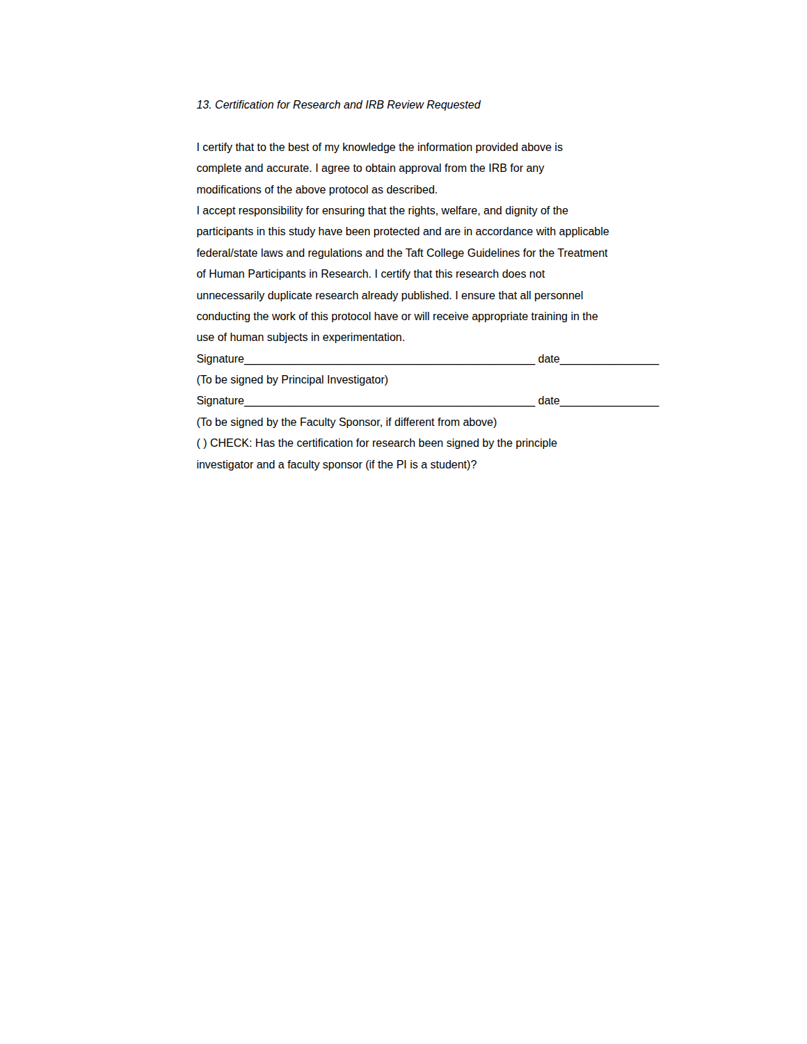13. Certification for Research and IRB Review Requested
I certify that to the best of my knowledge the information provided above is complete and accurate. I agree to obtain approval from the IRB for any modifications of the above protocol as described.
I accept responsibility for ensuring that the rights, welfare, and dignity of the participants in this study have been protected and are in accordance with applicable federal/state laws and regulations and the Taft College Guidelines for the Treatment of Human Participants in Research. I certify that this research does not unnecessarily duplicate research already published. I ensure that all personnel conducting the work of this protocol have or will receive appropriate training in the use of human subjects in experimentation.
Signature_______________________________________________ date________________
(To be signed by Principal Investigator)
Signature_______________________________________________ date________________
(To be signed by the Faculty Sponsor, if different from above)
( ) CHECK: Has the certification for research been signed by the principle investigator and a faculty sponsor (if the PI is a student)?